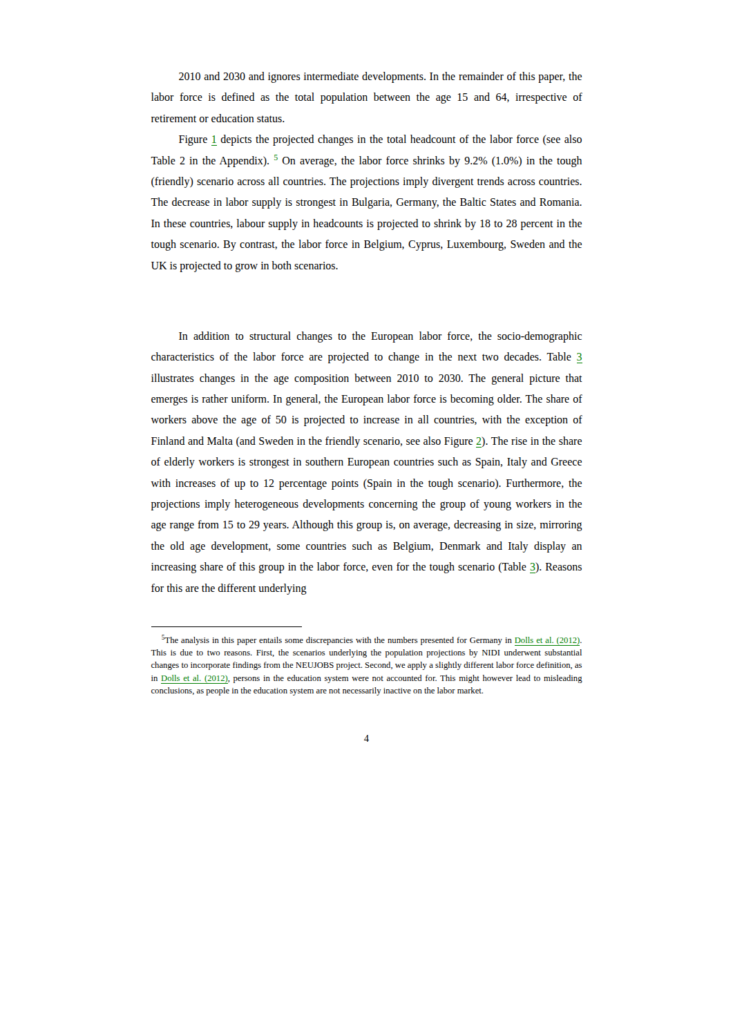2010 and 2030 and ignores intermediate developments. In the remainder of this paper, the labor force is defined as the total population between the age 15 and 64, irrespective of retirement or education status.
Figure 1 depicts the projected changes in the total headcount of the labor force (see also Table 2 in the Appendix). 5 On average, the labor force shrinks by 9.2% (1.0%) in the tough (friendly) scenario across all countries. The projections imply divergent trends across countries. The decrease in labor supply is strongest in Bulgaria, Germany, the Baltic States and Romania. In these countries, labour supply in headcounts is projected to shrink by 18 to 28 percent in the tough scenario. By contrast, the labor force in Belgium, Cyprus, Luxembourg, Sweden and the UK is projected to grow in both scenarios.
In addition to structural changes to the European labor force, the socio-demographic characteristics of the labor force are projected to change in the next two decades. Table 3 illustrates changes in the age composition between 2010 to 2030. The general picture that emerges is rather uniform. In general, the European labor force is becoming older. The share of workers above the age of 50 is projected to increase in all countries, with the exception of Finland and Malta (and Sweden in the friendly scenario, see also Figure 2). The rise in the share of elderly workers is strongest in southern European countries such as Spain, Italy and Greece with increases of up to 12 percentage points (Spain in the tough scenario). Furthermore, the projections imply heterogeneous developments concerning the group of young workers in the age range from 15 to 29 years. Although this group is, on average, decreasing in size, mirroring the old age development, some countries such as Belgium, Denmark and Italy display an increasing share of this group in the labor force, even for the tough scenario (Table 3). Reasons for this are the different underlying
5The analysis in this paper entails some discrepancies with the numbers presented for Germany in Dolls et al. (2012). This is due to two reasons. First, the scenarios underlying the population projections by NIDI underwent substantial changes to incorporate findings from the NEUJOBS project. Second, we apply a slightly different labor force definition, as in Dolls et al. (2012), persons in the education system were not accounted for. This might however lead to misleading conclusions, as people in the education system are not necessarily inactive on the labor market.
4